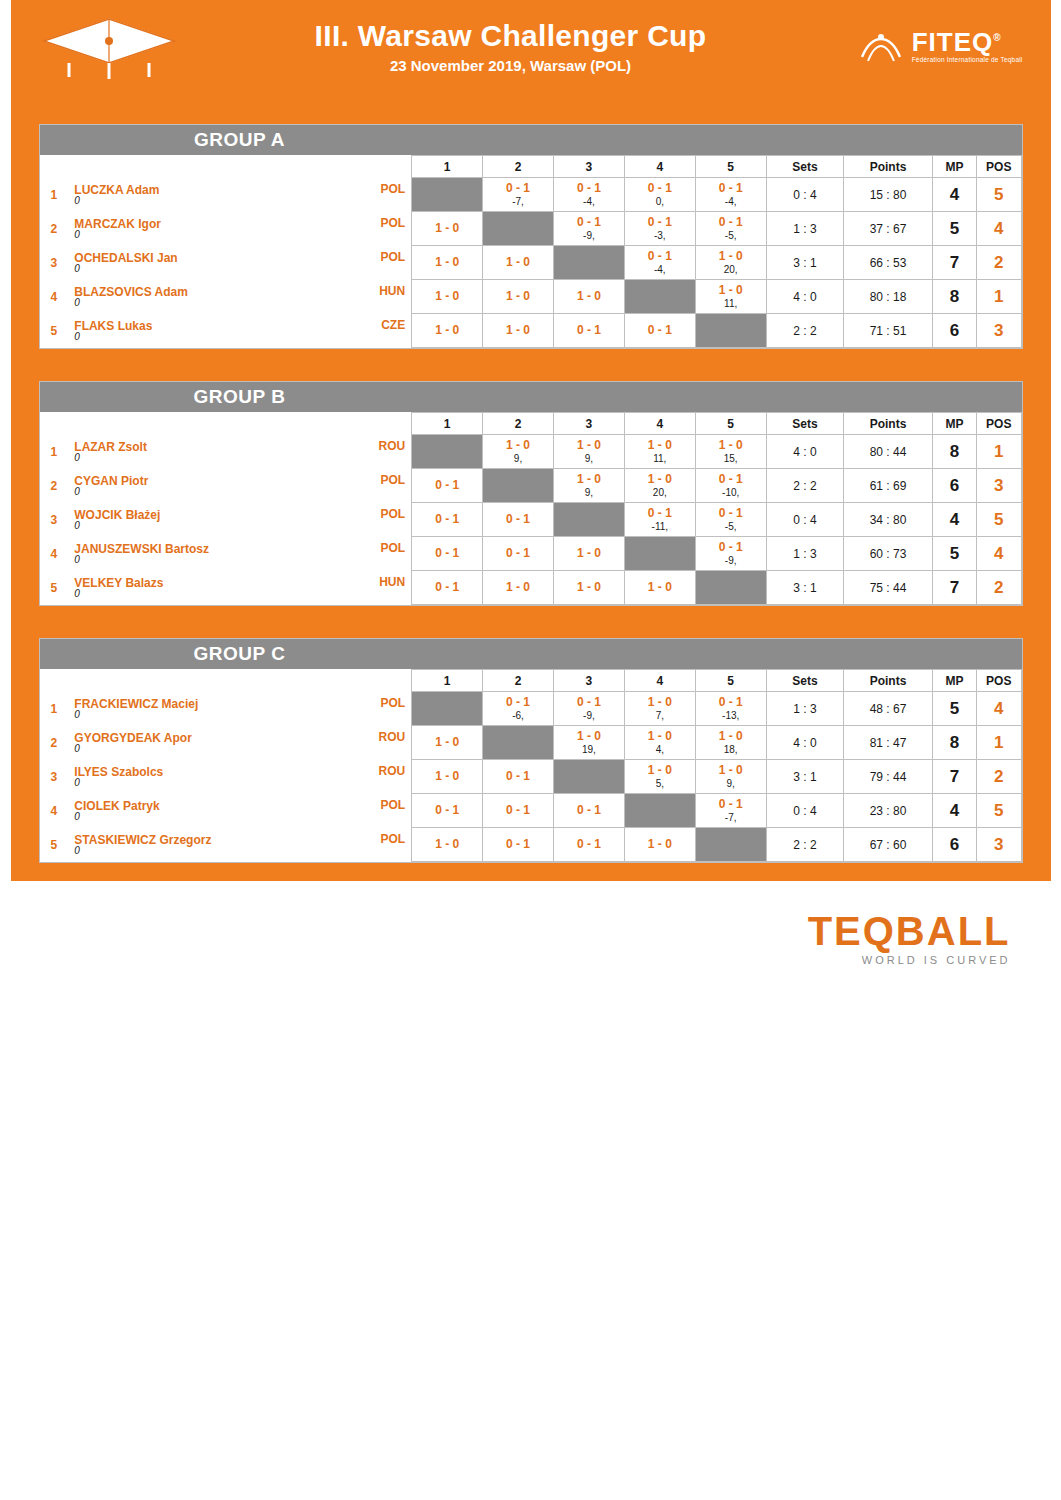III. Warsaw Challenger Cup
23 November 2019, Warsaw (POL)
FITEQ® Fédération Internationale de Teqball
GROUP A
| | | | 1 | 2 | 3 | 4 | 5 | Sets | Points | MP | POS |
| --- | --- | --- | --- | --- | --- | --- | --- | --- | --- | --- | --- |
| 1 | LUCZKA Adam 0 | POL | | 0 - 1 -7, | 0 - 1 -4, | 0 - 1 0, | 0 - 1 -4, | 0 : 4 | 15 : 80 | 4 | 5 |
| 2 | MARCZAK Igor 0 | POL | 1 - 0 | | 0 - 1 -9, | 0 - 1 -3, | 0 - 1 -5, | 1 : 3 | 37 : 67 | 5 | 4 |
| 3 | OCHEDALSKI Jan 0 | POL | 1 - 0 | 1 - 0 | | 0 - 1 -4, | 1 - 0 20, | 3 : 1 | 66 : 53 | 7 | 2 |
| 4 | BLAZSOVICS Adam 0 | HUN | 1 - 0 | 1 - 0 | 1 - 0 | | 1 - 0 11, | 4 : 0 | 80 : 18 | 8 | 1 |
| 5 | FLAKS Lukas 0 | CZE | 1 - 0 | 1 - 0 | 0 - 1 | 0 - 1 | | 2 : 2 | 71 : 51 | 6 | 3 |
GROUP B
| | | | 1 | 2 | 3 | 4 | 5 | Sets | Points | MP | POS |
| --- | --- | --- | --- | --- | --- | --- | --- | --- | --- | --- | --- |
| 1 | LAZAR Zsolt 0 | ROU | | 1 - 0 9, | 1 - 0 9, | 1 - 0 11, | 1 - 0 15, | 4 : 0 | 80 : 44 | 8 | 1 |
| 2 | CYGAN Piotr 0 | POL | 0 - 1 | | 1 - 0 9, | 1 - 0 20, | 0 - 1 -10, | 2 : 2 | 61 : 69 | 6 | 3 |
| 3 | WOJCIK Błażej 0 | POL | 0 - 1 | 0 - 1 | | 0 - 1 -11, | 0 - 1 -5, | 0 : 4 | 34 : 80 | 4 | 5 |
| 4 | JANUSZEWSKI Bartosz 0 | POL | 0 - 1 | 0 - 1 | 1 - 0 | | 0 - 1 -9, | 1 : 3 | 60 : 73 | 5 | 4 |
| 5 | VELKEY Balazs 0 | HUN | 0 - 1 | 1 - 0 | 1 - 0 | 1 - 0 | | 3 : 1 | 75 : 44 | 7 | 2 |
GROUP C
| | | | 1 | 2 | 3 | 4 | 5 | Sets | Points | MP | POS |
| --- | --- | --- | --- | --- | --- | --- | --- | --- | --- | --- | --- |
| 1 | FRACKIEWICZ Maciej 0 | POL | | 0 - 1 -6, | 0 - 1 -9, | 1 - 0 7, | 0 - 1 -13, | 1 : 3 | 48 : 67 | 5 | 4 |
| 2 | GYORGYDEAK Apor 0 | ROU | 1 - 0 | | 1 - 0 19, | 1 - 0 4, | 1 - 0 18, | 4 : 0 | 81 : 47 | 8 | 1 |
| 3 | ILYES Szabolcs 0 | ROU | 1 - 0 | 0 - 1 | | 1 - 0 5, | 1 - 0 9, | 3 : 1 | 79 : 44 | 7 | 2 |
| 4 | CIOLEK Patryk 0 | POL | 0 - 1 | 0 - 1 | 0 - 1 | | 0 - 1 -7, | 0 : 4 | 23 : 80 | 4 | 5 |
| 5 | STASKIEWICZ Grzegorz 0 | POL | 1 - 0 | 0 - 1 | 0 - 1 | 1 - 0 | | 2 : 2 | 67 : 60 | 6 | 3 |
TEQBALL
WORLD IS CURVED